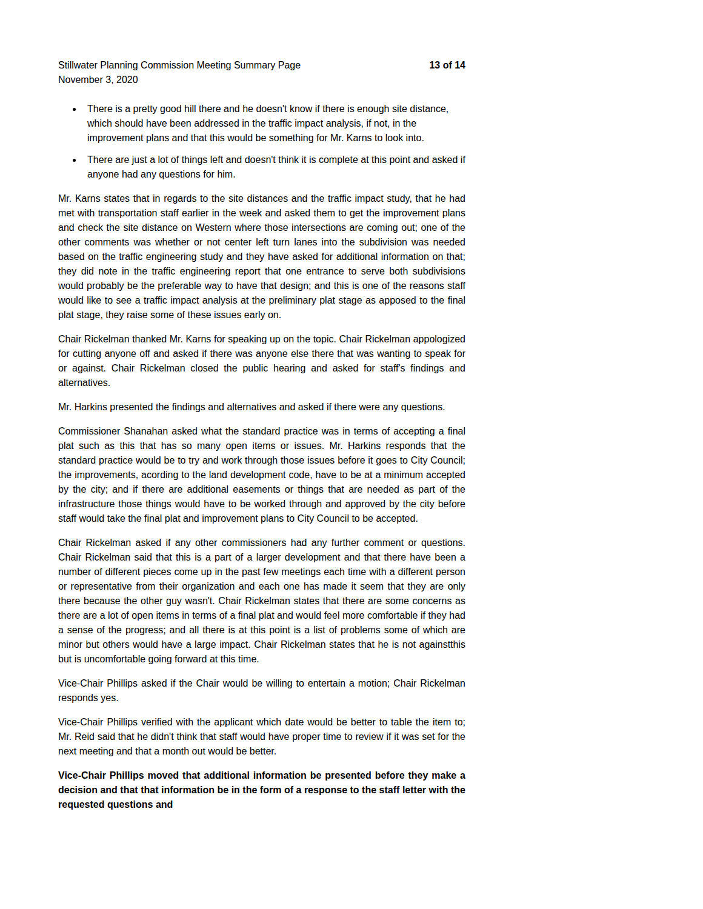Stillwater Planning Commission Meeting Summary Page
13 of 14
November 3, 2020
There is a pretty good hill there and he doesn't know if there is enough site distance, which should have been addressed in the traffic impact analysis, if not, in the improvement plans and that this would be something for Mr. Karns to look into.
There are just a lot of things left and doesn't think it is complete at this point and asked if anyone had any questions for him.
Mr. Karns states that in regards to the site distances and the traffic impact study, that he had met with transportation staff earlier in the week and asked them to get the improvement plans and check the site distance on Western where those intersections are coming out; one of the other comments was whether or not center left turn lanes into the subdivision was needed based on the traffic engineering study and they have asked for additional information on that; they did note in the traffic engineering report that one entrance to serve both subdivisions would probably be the preferable way to have that design; and this is one of the reasons staff would like to see a traffic impact analysis at the preliminary plat stage as apposed to the final plat stage, they raise some of these issues early on.
Chair Rickelman thanked Mr. Karns for speaking up on the topic. Chair Rickelman appologized for cutting anyone off and asked if there was anyone else there that was wanting to speak for or against. Chair Rickelman closed the public hearing and asked for staff's findings and alternatives.
Mr. Harkins presented the findings and alternatives and asked if there were any questions.
Commissioner Shanahan asked what the standard practice was in terms of accepting a final plat such as this that has so many open items or issues. Mr. Harkins responds that the standard practice would be to try and work through those issues before it goes to City Council; the improvements, acording to the land development code, have to be at a minimum accepted by the city; and if there are additional easements or things that are needed as part of the infrastructure those things would have to be worked through and approved by the city before staff would take the final plat and improvement plans to City Council to be accepted.
Chair Rickelman asked if any other commissioners had any further comment or questions. Chair Rickelman said that this is a part of a larger development and that there have been a number of different pieces come up in the past few meetings each time with a different person or representative from their organization and each one has made it seem that they are only there because the other guy wasn't. Chair Rickelman states that there are some concerns as there are a lot of open items in terms of a final plat and would feel more comfortable if they had a sense of the progress; and all there is at this point is a list of problems some of which are minor but others would have a large impact. Chair Rickelman states that he is not againstthis but is uncomfortable going forward at this time.
Vice-Chair Phillips asked if the Chair would be willing to entertain a motion; Chair Rickelman responds yes.
Vice-Chair Phillips verified with the applicant which date would be better to table the item to; Mr. Reid said that he didn't think that staff would have proper time to review if it was set for the next meeting and that a month out would be better.
Vice-Chair Phillips moved that additional information be presented before they make a decision and that that information be in the form of a response to the staff letter with the requested questions and